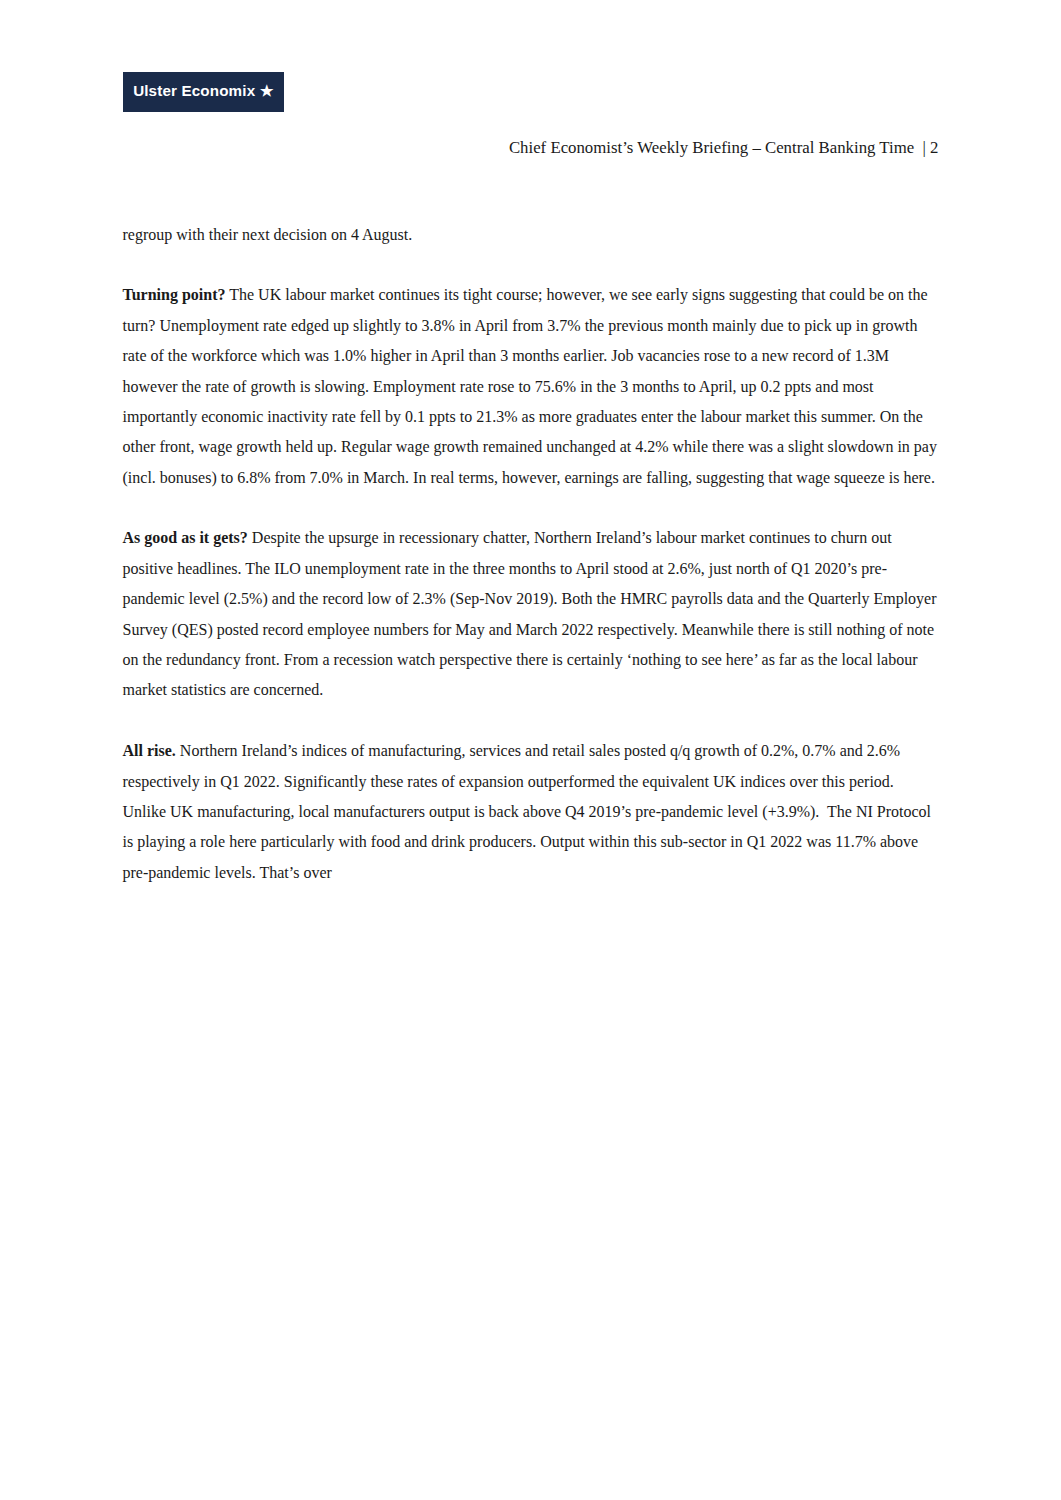Ulster Economix★
Chief Economist’s Weekly Briefing – Central Banking Time | 2
regroup with their next decision on 4 August.
Turning point? The UK labour market continues its tight course; however, we see early signs suggesting that could be on the turn? Unemployment rate edged up slightly to 3.8% in April from 3.7% the previous month mainly due to pick up in growth rate of the workforce which was 1.0% higher in April than 3 months earlier. Job vacancies rose to a new record of 1.3M however the rate of growth is slowing. Employment rate rose to 75.6% in the 3 months to April, up 0.2 ppts and most importantly economic inactivity rate fell by 0.1 ppts to 21.3% as more graduates enter the labour market this summer. On the other front, wage growth held up. Regular wage growth remained unchanged at 4.2% while there was a slight slowdown in pay (incl. bonuses) to 6.8% from 7.0% in March. In real terms, however, earnings are falling, suggesting that wage squeeze is here.
As good as it gets? Despite the upsurge in recessionary chatter, Northern Ireland’s labour market continues to churn out positive headlines. The ILO unemployment rate in the three months to April stood at 2.6%, just north of Q1 2020’s pre-pandemic level (2.5%) and the record low of 2.3% (Sep-Nov 2019). Both the HMRC payrolls data and the Quarterly Employer Survey (QES) posted record employee numbers for May and March 2022 respectively. Meanwhile there is still nothing of note on the redundancy front. From a recession watch perspective there is certainly ‘nothing to see here’ as far as the local labour market statistics are concerned.
All rise. Northern Ireland’s indices of manufacturing, services and retail sales posted q/q growth of 0.2%, 0.7% and 2.6% respectively in Q1 2022. Significantly these rates of expansion outperformed the equivalent UK indices over this period. Unlike UK manufacturing, local manufacturers output is back above Q4 2019’s pre-pandemic level (+3.9%). The NI Protocol is playing a role here particularly with food and drink producers. Output within this sub-sector in Q1 2022 was 11.7% above pre-pandemic levels. That’s over